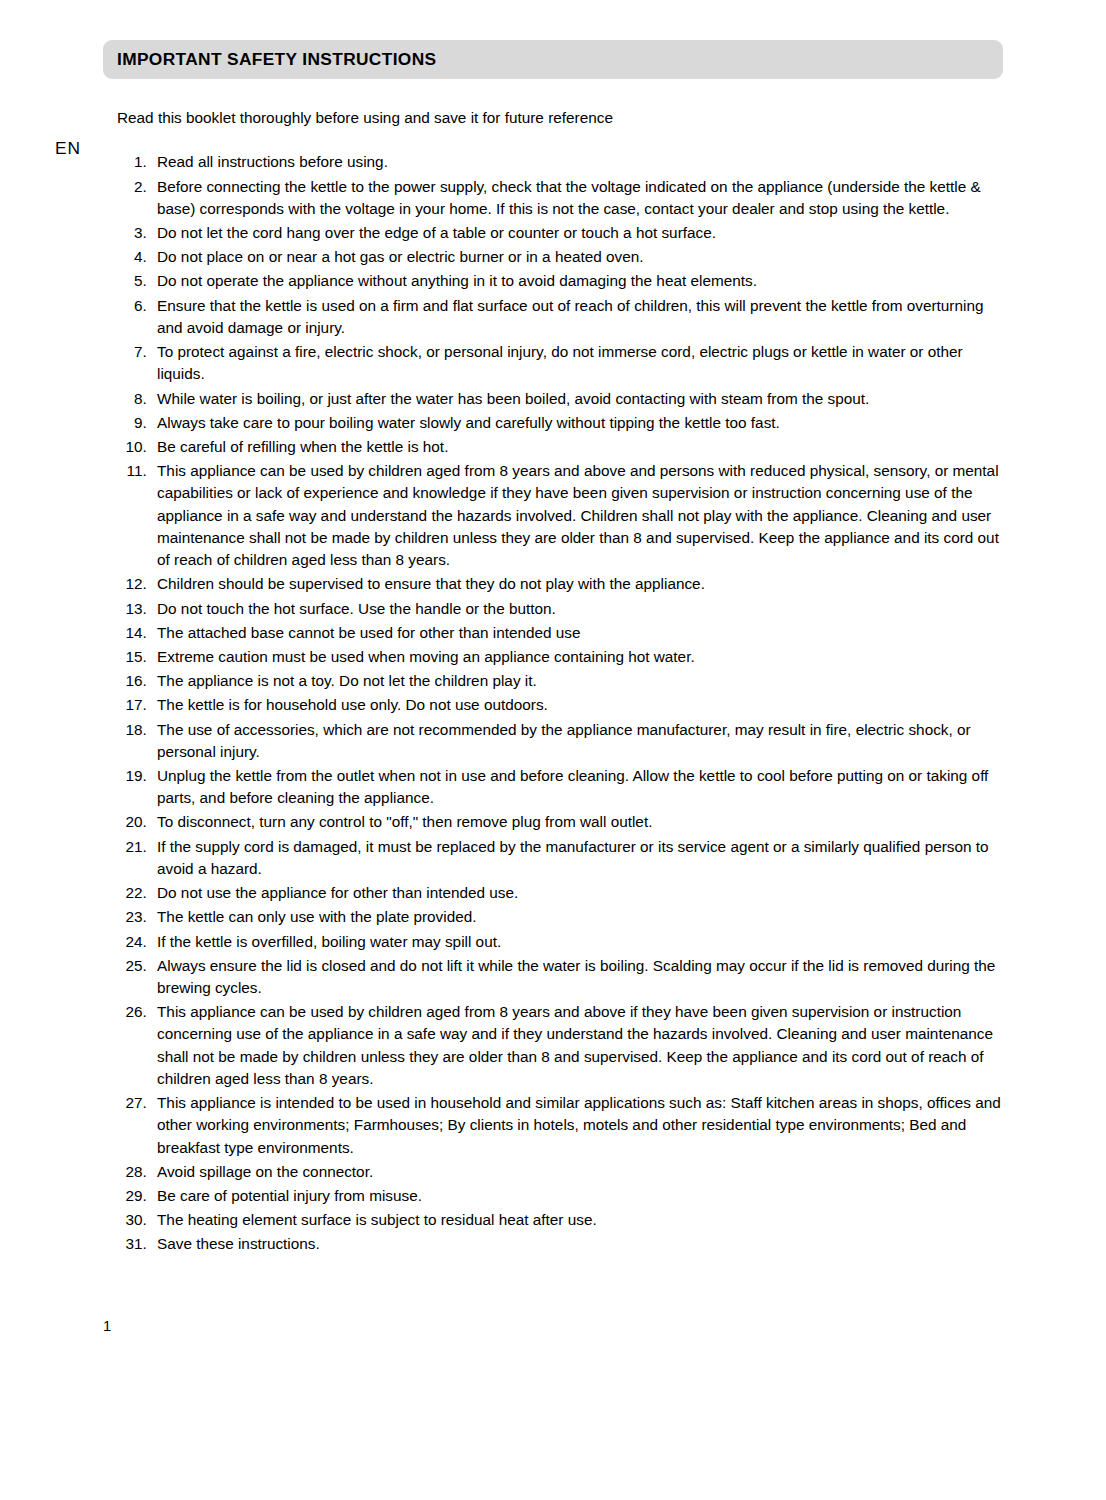EN
IMPORTANT SAFETY INSTRUCTIONS
Read this booklet thoroughly before using and save it for future reference
Read all instructions before using.
Before connecting the kettle to the power supply, check that the voltage indicated on the appliance (underside the kettle & base) corresponds with the voltage in your home. If this is not the case, contact your dealer and stop using the kettle.
Do not let the cord hang over the edge of a table or counter or touch a hot surface.
Do not place on or near a hot gas or electric burner or in a heated oven.
Do not operate the appliance without anything in it to avoid damaging the heat elements.
Ensure that the kettle is used on a firm and flat surface out of reach of children, this will prevent the kettle from overturning and avoid damage or injury.
To protect against a fire, electric shock, or personal injury, do not immerse cord, electric plugs or kettle in water or other liquids.
While water is boiling, or just after the water has been boiled, avoid contacting with steam from the spout.
Always take care to pour boiling water slowly and carefully without tipping the kettle too fast.
Be careful of refilling when the kettle is hot.
This appliance can be used by children aged from 8 years and above and persons with reduced physical, sensory, or mental capabilities or lack of experience and knowledge if they have been given supervision or instruction concerning use of the appliance in a safe way and understand the hazards involved. Children shall not play with the appliance. Cleaning and user maintenance shall not be made by children unless they are older than 8 and supervised. Keep the appliance and its cord out of reach of children aged less than 8 years.
Children should be supervised to ensure that they do not play with the appliance.
Do not touch the hot surface. Use the handle or the button.
The attached base cannot be used for other than intended use
Extreme caution must be used when moving an appliance containing hot water.
The appliance is not a toy. Do not let the children play it.
The kettle is for household use only. Do not use outdoors.
The use of accessories, which are not recommended by the appliance manufacturer, may result in fire, electric shock, or personal injury.
Unplug the kettle from the outlet when not in use and before cleaning. Allow the kettle to cool before putting on or taking off parts, and before cleaning the appliance.
To disconnect, turn any control to "off," then remove plug from wall outlet.
If the supply cord is damaged, it must be replaced by the manufacturer or its service agent or a similarly qualified person to avoid a hazard.
Do not use the appliance for other than intended use.
The kettle can only use with the plate provided.
If the kettle is overfilled, boiling water may spill out.
Always ensure the lid is closed and do not lift it while the water is boiling. Scalding may occur if the lid is removed during the brewing cycles.
This appliance can be used by children aged from 8 years and above if they have been given supervision or instruction concerning use of the appliance in a safe way and if they understand the hazards involved. Cleaning and user maintenance shall not be made by children unless they are older than 8 and supervised. Keep the appliance and its cord out of reach of children aged less than 8 years.
This appliance is intended to be used in household and similar applications such as: Staff kitchen areas in shops, offices and other working environments; Farmhouses; By clients in hotels, motels and other residential type environments; Bed and breakfast type environments.
Avoid spillage on the connector.
Be care of potential injury from misuse.
The heating element surface is subject to residual heat after use.
Save these instructions.
1